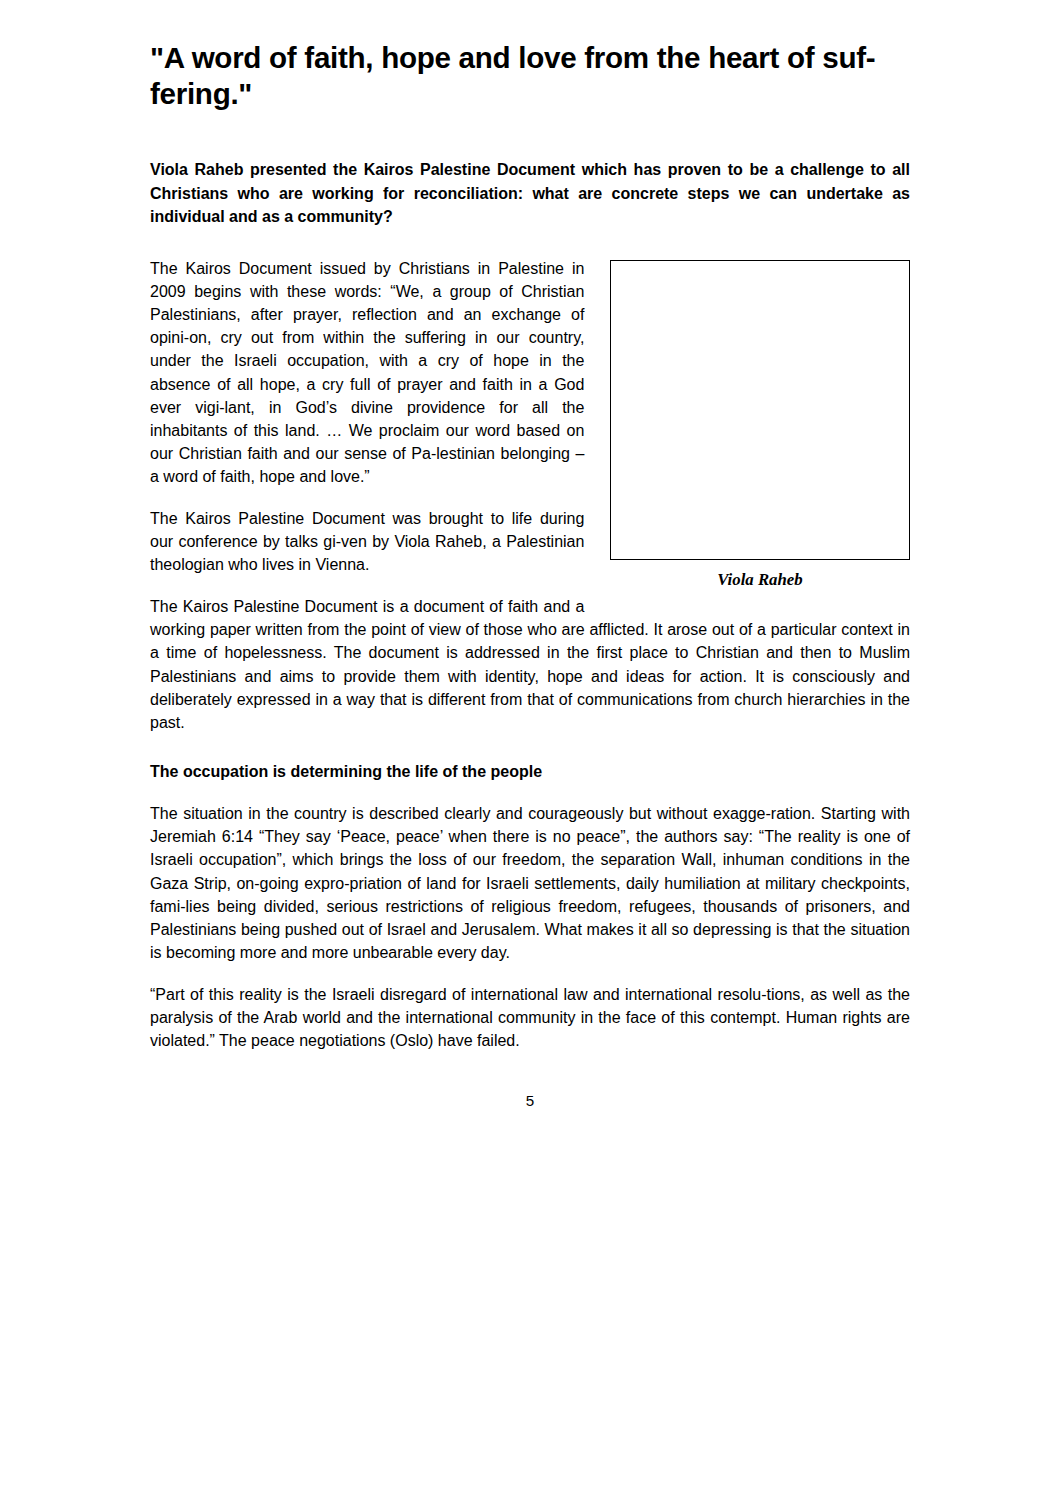"A word of faith, hope and love from the heart of suf‐
fering."
Viola Raheb presented the Kairos Palestine Document which has proven to be a challenge to all Christians who are working for reconciliation: what are concrete steps we can undertake as individual and as a community?
Viola Raheb
The Kairos Document issued by Christians in Palestine in 2009 begins with these words: “We, a group of Christian Palestinians, after prayer, reflection and an exchange of opini‐on, cry out from within the suffering in our country, under the Israeli occupation, with a cry of hope in the absence of all hope, a cry full of prayer and faith in a God ever vigi‐lant, in God’s divine providence for all the inhabitants of this land. … We proclaim our word based on our Christian faith and our sense of Pa‐lestinian belonging – a word of faith, hope and love.”
The Kairos Palestine Document was brought to life during our conference by talks gi‐ven by Viola Raheb, a Palestinian theologian who lives in Vienna.
The Kairos Palestine Document is a document of faith and a working paper written from the point of view of those who are afflicted. It arose out of a particular context in a time of hopelessness. The document is addressed in the first place to Christian and then to Muslim Palestinians and aims to provide them with identity, hope and ideas for action. It is consciously and deliberately expressed in a way that is different from that of communications from church hierarchies in the past.
The occupation is determining the life of the people
The situation in the country is described clearly and courageously but without exagge‐ration. Starting with Jeremiah 6:14 “They say ‘Peace, peace’ when there is no peace”, the authors say: “The reality is one of Israeli occupation”, which brings the loss of our freedom, the separation Wall, inhuman conditions in the Gaza Strip, on‐going expro‐priation of land for Israeli settlements, daily humiliation at military checkpoints, fami‐lies being divided, serious restrictions of religious freedom, refugees, thousands of prisoners, and Palestinians being pushed out of Israel and Jerusalem. What makes it all so depressing is that the situation is becoming more and more unbearable every day.
“Part of this reality is the Israeli disregard of international law and international resolu‐tions, as well as the paralysis of the Arab world and the international community in the face of this contempt. Human rights are violated.” The peace negotiations (Oslo) have failed.
5